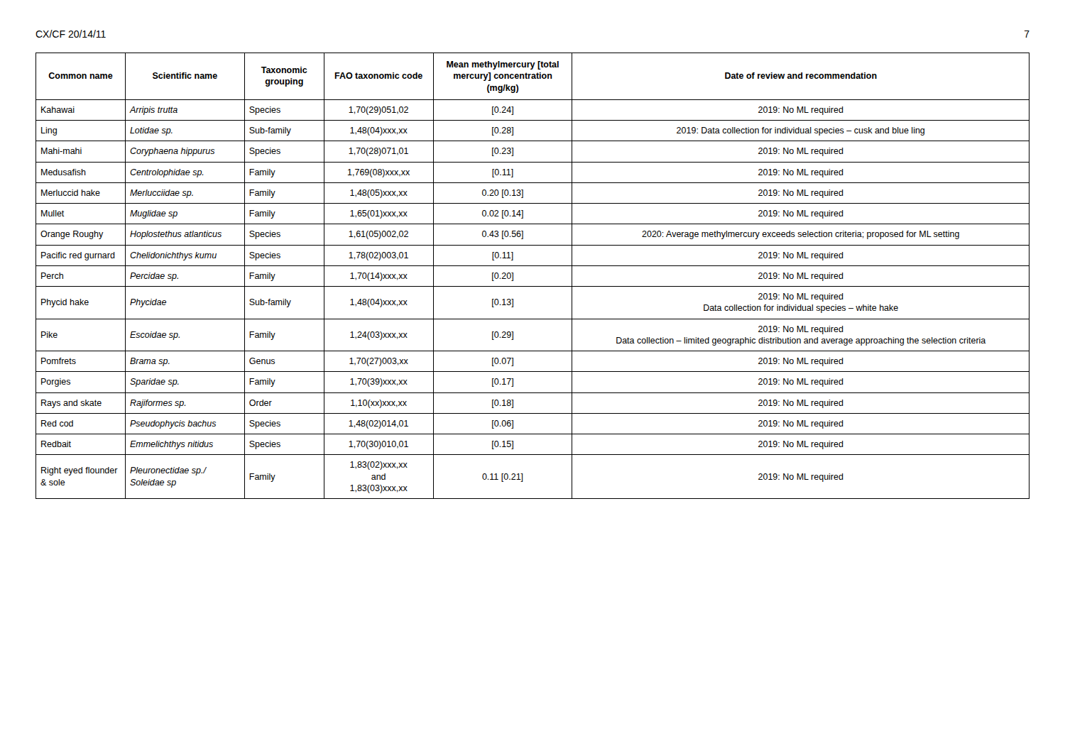CX/CF 20/14/11 7
| Common name | Scientific name | Taxonomic grouping | FAO taxonomic code | Mean methylmercury [total mercury] concentration (mg/kg) | Date of review and recommendation |
| --- | --- | --- | --- | --- | --- |
| Kahawai | Arripis trutta | Species | 1,70(29)051,02 | [0.24] | 2019: No ML required |
| Ling | Lotidae sp. | Sub-family | 1,48(04)xxx,xx | [0.28] | 2019: Data collection for individual species – cusk and blue ling |
| Mahi-mahi | Coryphaena hippurus | Species | 1,70(28)071,01 | [0.23] | 2019: No ML required |
| Medusafish | Centrolophidae sp. | Family | 1,769(08)xxx,xx | [0.11] | 2019: No ML required |
| Merluccid hake | Merlucciidae sp. | Family | 1,48(05)xxx,xx | 0.20 [0.13] | 2019: No ML required |
| Mullet | Muglidae sp | Family | 1,65(01)xxx,xx | 0.02 [0.14] | 2019: No ML required |
| Orange Roughy | Hoplostethus atlanticus | Species | 1,61(05)002,02 | 0.43 [0.56] | 2020: Average methylmercury exceeds selection criteria; proposed for ML setting |
| Pacific red gurnard | Chelidonichthys kumu | Species | 1,78(02)003,01 | [0.11] | 2019: No ML required |
| Perch | Percidae sp. | Family | 1,70(14)xxx,xx | [0.20] | 2019: No ML required |
| Phycid hake | Phycidae | Sub-family | 1,48(04)xxx,xx | [0.13] | 2019: No ML required Data collection for individual species – white hake |
| Pike | Escoidae sp. | Family | 1,24(03)xxx,xx | [0.29] | 2019: No ML required Data collection – limited geographic distribution and average approaching the selection criteria |
| Pomfrets | Brama sp. | Genus | 1,70(27)003,xx | [0.07] | 2019: No ML required |
| Porgies | Sparidae sp. | Family | 1,70(39)xxx,xx | [0.17] | 2019: No ML required |
| Rays and skate | Rajiformes sp. | Order | 1,10(xx)xxx,xx | [0.18] | 2019: No ML required |
| Red cod | Pseudophycis bachus | Species | 1,48(02)014,01 | [0.06] | 2019: No ML required |
| Redbait | Emmelichthys nitidus | Species | 1,70(30)010,01 | [0.15] | 2019: No ML required |
| Right eyed flounder & sole | Pleuronectidae sp./ Soleidae sp | Family | 1,83(02)xxx,xx and 1,83(03)xxx,xx | 0.11 [0.21] | 2019: No ML required |